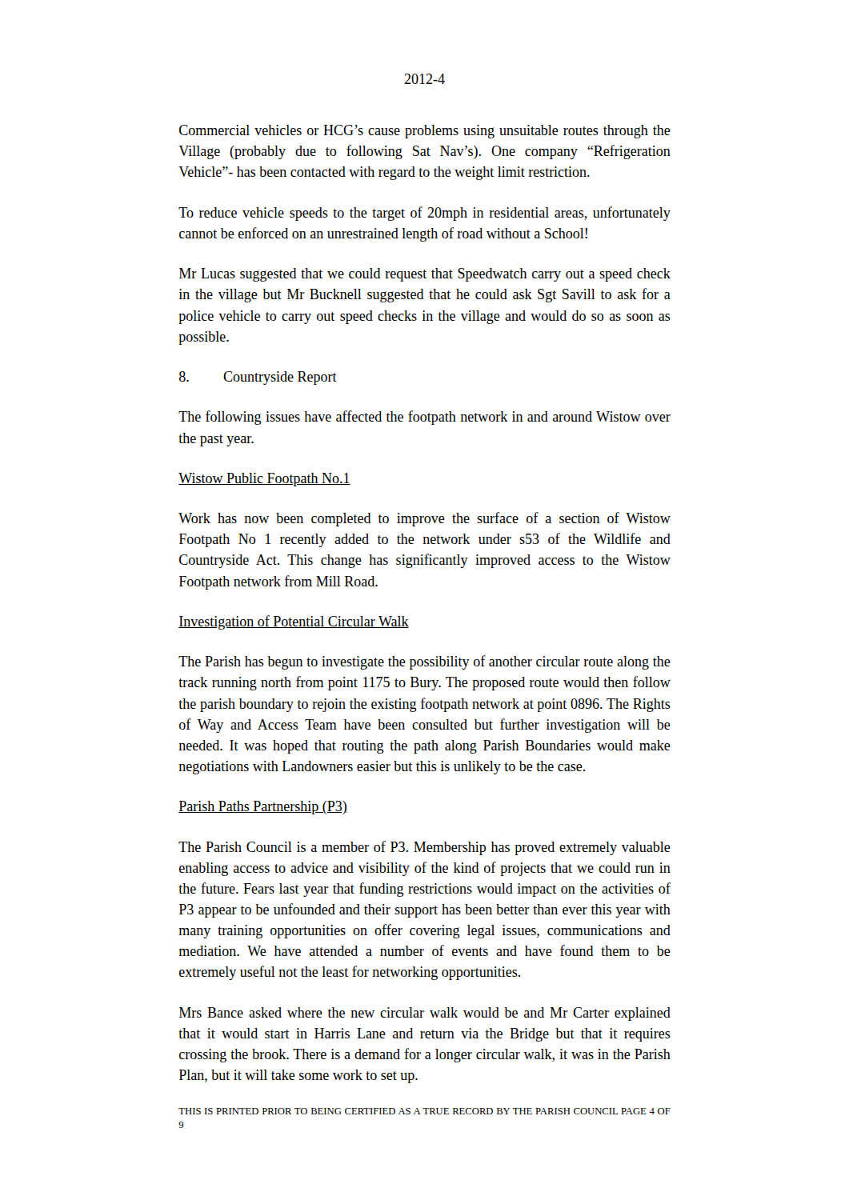2012-4
Commercial vehicles or HCG’s cause problems using unsuitable routes through the Village (probably due to following Sat Nav’s). One company “Refrigeration Vehicle”- has been contacted with regard to the weight limit restriction.
To reduce vehicle speeds to the target of 20mph in residential areas, unfortunately cannot be enforced on an unrestrained length of road without a School!
Mr Lucas suggested that we could request that Speedwatch carry out a speed check in the village but Mr Bucknell suggested that he could ask Sgt Savill to ask for a police vehicle to carry out speed checks in the village and would do so as soon as possible.
8. Countryside Report
The following issues have affected the footpath network in and around Wistow over the past year.
Wistow Public Footpath No.1
Work has now been completed to improve the surface of a section of Wistow Footpath No 1 recently added to the network under s53 of the Wildlife and Countryside Act. This change has significantly improved access to the Wistow Footpath network from Mill Road.
Investigation of Potential Circular Walk
The Parish has begun to investigate the possibility of another circular route along the track running north from point 1175 to Bury. The proposed route would then follow the parish boundary to rejoin the existing footpath network at point 0896. The Rights of Way and Access Team have been consulted but further investigation will be needed. It was hoped that routing the path along Parish Boundaries would make negotiations with Landowners easier but this is unlikely to be the case.
Parish Paths Partnership (P3)
The Parish Council is a member of P3. Membership has proved extremely valuable enabling access to advice and visibility of the kind of projects that we could run in the future. Fears last year that funding restrictions would impact on the activities of P3 appear to be unfounded and their support has been better than ever this year with many training opportunities on offer covering legal issues, communications and mediation. We have attended a number of events and have found them to be extremely useful not the least for networking opportunities.
Mrs Bance asked where the new circular walk would be and Mr Carter explained that it would start in Harris Lane and return via the Bridge but that it requires crossing the brook. There is a demand for a longer circular walk, it was in the Parish Plan, but it will take some work to set up.
THIS IS PRINTED PRIOR TO BEING CERTIFIED AS A TRUE RECORD BY THE PARISH COUNCIL PAGE 4 OF 9